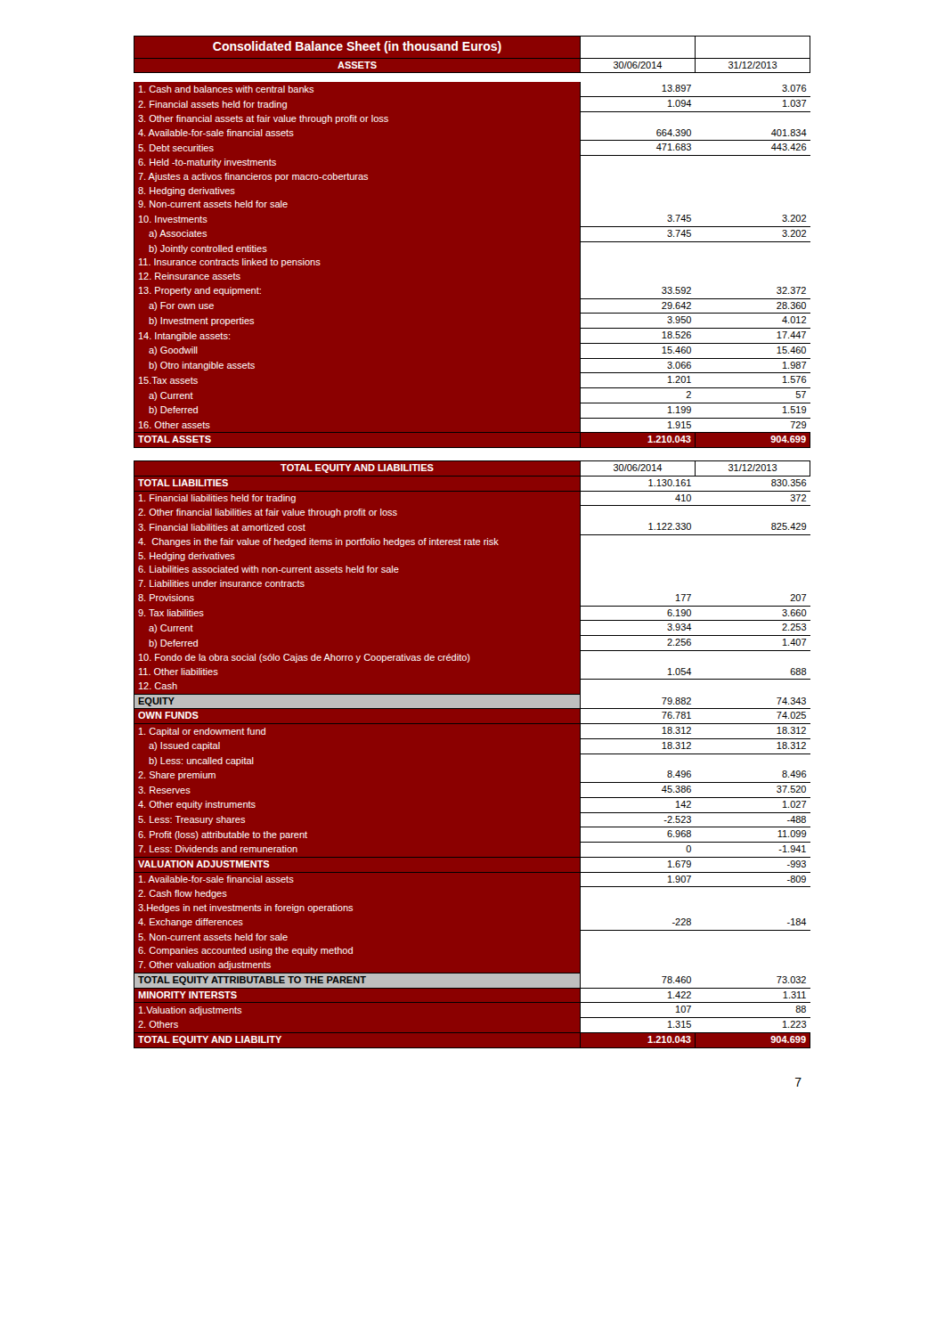| Consolidated Balance Sheet (in thousand Euros) | | |
| ASSETS | 30/06/2014 | 31/12/2013 |
| 1. Cash and balances with central banks | 13.897 | 3.076 |
| 2. Financial assets held for trading | 1.094 | 1.037 |
| 3. Other financial assets at fair value through profit or loss | | |
| 4. Available-for-sale financial assets | 664.390 | 401.834 |
| 5. Debt securities | 471.683 | 443.426 |
| 6. Held -to-maturity investments | | |
| 7. Ajustes a activos financieros por macro-coberturas | | |
| 8. Hedging derivatives | | |
| 9. Non-current assets held for sale | | |
| 10. Investments | 3.745 | 3.202 |
| a) Associates | 3.745 | 3.202 |
| b) Jointly controlled entities | | |
| 11. Insurance contracts linked to pensions | | |
| 12. Reinsurance assets | | |
| 13. Property and equipment: | 33.592 | 32.372 |
| a) For own use | 29.642 | 28.360 |
| b) Investment properties | 3.950 | 4.012 |
| 14. Intangible assets: | 18.526 | 17.447 |
| a) Goodwill | 15.460 | 15.460 |
| b) Otro intangible assets | 3.066 | 1.987 |
| 15.Tax assets | 1.201 | 1.576 |
| a) Current | 2 | 57 |
| b) Deferred | 1.199 | 1.519 |
| 16. Other assets | 1.915 | 729 |
| TOTAL ASSETS | 1.210.043 | 904.699 |
| TOTAL EQUITY AND LIABILITIES | 30/06/2014 | 31/12/2013 |
| TOTAL LIABILITIES | 1.130.161 | 830.356 |
| 1. Financial liabilities held for trading | 410 | 372 |
| 2. Other financial liabilities at fair value through profit or loss | | |
| 3. Financial liabilities at amortized cost | 1.122.330 | 825.429 |
| 4. Changes in the fair value of hedged items in portfolio hedges of interest rate risk | | |
| 5. Hedging derivatives | | |
| 6. Liabilities associated with non-current assets held for sale | | |
| 7. Liabilities under insurance contracts | | |
| 8. Provisions | 177 | 207 |
| 9. Tax liabilities | 6.190 | 3.660 |
| a) Current | 3.934 | 2.253 |
| b) Deferred | 2.256 | 1.407 |
| 10. Fondo de la obra social (sólo Cajas de Ahorro y Cooperativas de crédito) | | |
| 11. Other liabilities | 1.054 | 688 |
| 12. Cash | | |
| EQUITY | 79.882 | 74.343 |
| OWN FUNDS | 76.781 | 74.025 |
| 1. Capital or endowment fund | 18.312 | 18.312 |
| a) Issued capital | 18.312 | 18.312 |
| b) Less: uncalled capital | | |
| 2. Share premium | 8.496 | 8.496 |
| 3. Reserves | 45.386 | 37.520 |
| 4. Other equity instruments | 142 | 1.027 |
| 5. Less: Treasury shares | -2.523 | -488 |
| 6. Profit (loss) attributable to the parent | 6.968 | 11.099 |
| 7. Less: Dividends and remuneration | 0 | -1.941 |
| VALUATION ADJUSTMENTS | 1.679 | -993 |
| 1. Available-for-sale financial assets | 1.907 | -809 |
| 2. Cash flow hedges | | |
| 3.Hedges in net investments in foreign operations | | |
| 4. Exchange differences | -228 | -184 |
| 5. Non-current assets held for sale | | |
| 6. Companies accounted using the equity method | | |
| 7. Other valuation adjustments | | |
| TOTAL EQUITY ATTRIBUTABLE TO THE PARENT | 78.460 | 73.032 |
| MINORITY INTERSTS | 1.422 | 1.311 |
| 1.Valuation adjustments | 107 | 88 |
| 2. Others | 1.315 | 1.223 |
| TOTAL EQUITY AND LIABILITY | 1.210.043 | 904.699 |
7